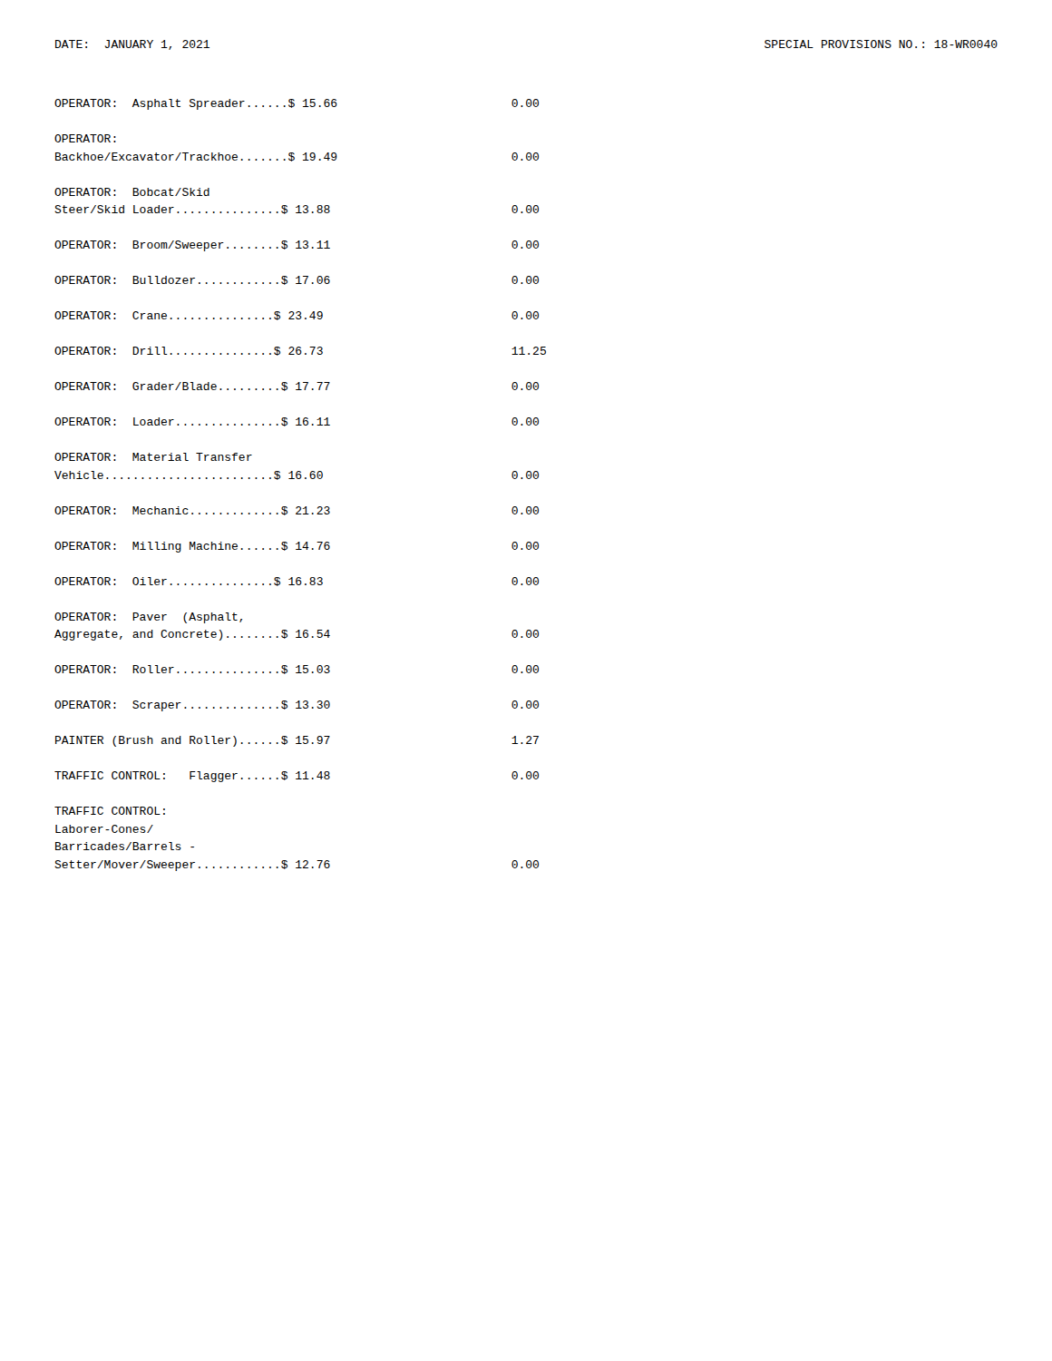DATE: JANUARY 1, 2021 SPECIAL PROVISIONS NO.: 18-WR0040
| OPERATOR: Asphalt Spreader......$ 15.66 | 0.00 |
| OPERATOR: Backhoe/Excavator/Trackhoe.......$ 19.49 | 0.00 |
| OPERATOR: Bobcat/Skid Steer/Skid Loader...............$ 13.88 | 0.00 |
| OPERATOR: Broom/Sweeper........$ 13.11 | 0.00 |
| OPERATOR: Bulldozer............$ 17.06 | 0.00 |
| OPERATOR: Crane...............$ 23.49 | 0.00 |
| OPERATOR: Drill...............$ 26.73 | 11.25 |
| OPERATOR: Grader/Blade.........$ 17.77 | 0.00 |
| OPERATOR: Loader...............$ 16.11 | 0.00 |
| OPERATOR: Material Transfer Vehicle........................$ 16.60 | 0.00 |
| OPERATOR: Mechanic.............$ 21.23 | 0.00 |
| OPERATOR: Milling Machine......$ 14.76 | 0.00 |
| OPERATOR: Oiler...............$ 16.83 | 0.00 |
| OPERATOR: Paver (Asphalt, Aggregate, and Concrete)........$ 16.54 | 0.00 |
| OPERATOR: Roller...............$ 15.03 | 0.00 |
| OPERATOR: Scraper..............$ 13.30 | 0.00 |
| PAINTER (Brush and Roller)......$ 15.97 | 1.27 |
| TRAFFIC CONTROL: Flagger......$ 11.48 | 0.00 |
| TRAFFIC CONTROL: Laborer-Cones/ Barricades/Barrels - Setter/Mover/Sweeper............$ 12.76 | 0.00 |